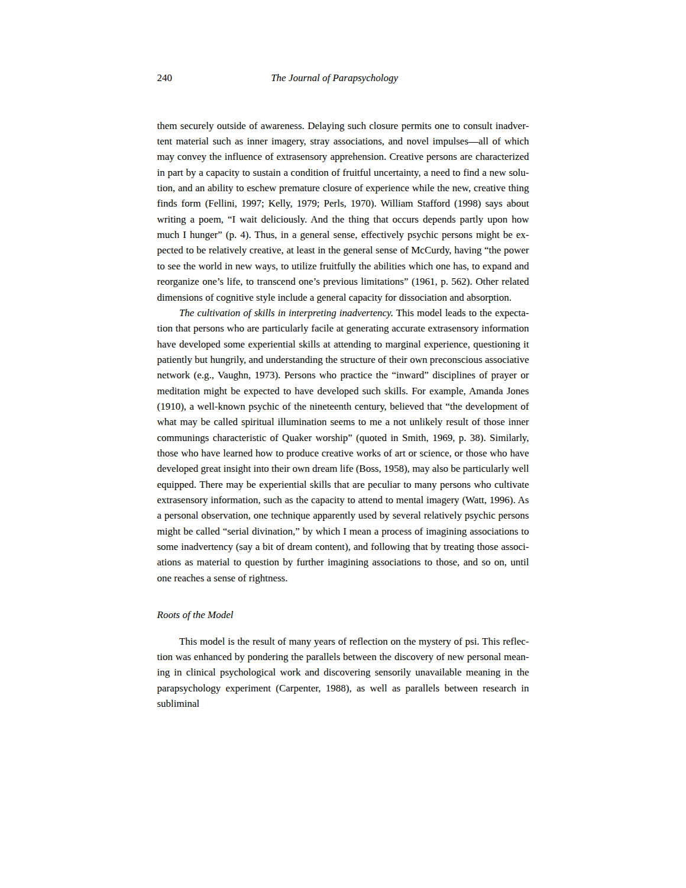240 The Journal of Parapsychology
them securely outside of awareness. Delaying such closure permits one to consult inadvertent material such as inner imagery, stray associations, and novel impulses—all of which may convey the influence of extrasensory apprehension. Creative persons are characterized in part by a capacity to sustain a condition of fruitful uncertainty, a need to find a new solution, and an ability to eschew premature closure of experience while the new, creative thing finds form (Fellini, 1997; Kelly, 1979; Perls, 1970). William Stafford (1998) says about writing a poem, “I wait deliciously. And the thing that occurs depends partly upon how much I hunger” (p. 4). Thus, in a general sense, effectively psychic persons might be expected to be relatively creative, at least in the general sense of McCurdy, having “the power to see the world in new ways, to utilize fruitfully the abilities which one has, to expand and reorganize one’s life, to transcend one’s previous limitations” (1961, p. 562). Other related dimensions of cognitive style include a general capacity for dissociation and absorption.
The cultivation of skills in interpreting inadvertency. This model leads to the expectation that persons who are particularly facile at generating accurate extrasensory information have developed some experiential skills at attending to marginal experience, questioning it patiently but hungrily, and understanding the structure of their own preconscious associative network (e.g., Vaughn, 1973). Persons who practice the “inward” disciplines of prayer or meditation might be expected to have developed such skills. For example, Amanda Jones (1910), a well-known psychic of the nineteenth century, believed that “the development of what may be called spiritual illumination seems to me a not unlikely result of those inner communings characteristic of Quaker worship” (quoted in Smith, 1969, p. 38). Similarly, those who have learned how to produce creative works of art or science, or those who have developed great insight into their own dream life (Boss, 1958), may also be particularly well equipped. There may be experiential skills that are peculiar to many persons who cultivate extrasensory information, such as the capacity to attend to mental imagery (Watt, 1996). As a personal observation, one technique apparently used by several relatively psychic persons might be called “serial divination,” by which I mean a process of imagining associations to some inadvertency (say a bit of dream content), and following that by treating those associations as material to question by further imagining associations to those, and so on, until one reaches a sense of rightness.
Roots of the Model
This model is the result of many years of reflection on the mystery of psi. This reflection was enhanced by pondering the parallels between the discovery of new personal meaning in clinical psychological work and discovering sensorily unavailable meaning in the parapsychology experiment (Carpenter, 1988), as well as parallels between research in subliminal